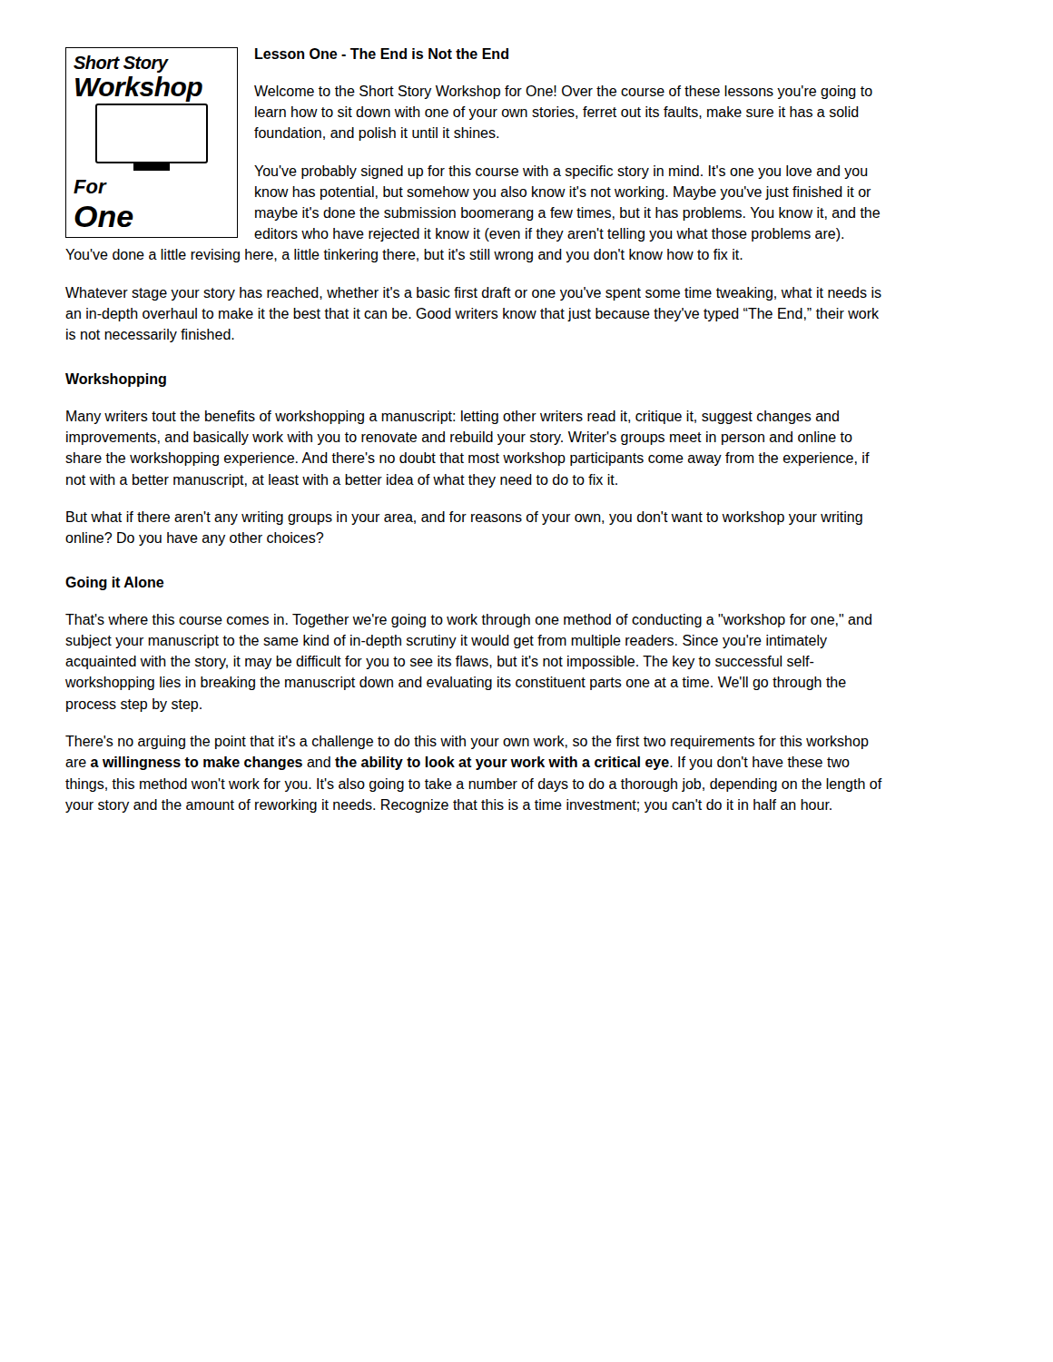Short Story
Workshop
For
One
Lesson One - The End is Not the End
Welcome to the Short Story Workshop for One! Over the course of these lessons you're going to learn how to sit down with one of your own stories, ferret out its faults, make sure it has a solid foundation, and polish it until it shines.
You've probably signed up for this course with a specific story in mind. It's one you love and you know has potential, but somehow you also know it's not working. Maybe you've just finished it or maybe it's done the submission boomerang a few times, but it has problems. You know it, and the editors who have rejected it know it (even if they aren't telling you what those problems are). You've done a little revising here, a little tinkering there, but it's still wrong and you don't know how to fix it.
Whatever stage your story has reached, whether it's a basic first draft or one you've spent some time tweaking, what it needs is an in-depth overhaul to make it the best that it can be. Good writers know that just because they've typed “The End,” their work is not necessarily finished.
Workshopping
Many writers tout the benefits of workshopping a manuscript: letting other writers read it, critique it, suggest changes and improvements, and basically work with you to renovate and rebuild your story. Writer's groups meet in person and online to share the workshopping experience. And there's no doubt that most workshop participants come away from the experience, if not with a better manuscript, at least with a better idea of what they need to do to fix it.
But what if there aren't any writing groups in your area, and for reasons of your own, you don't want to workshop your writing online? Do you have any other choices?
Going it Alone
That's where this course comes in. Together we're going to work through one method of conducting a "workshop for one," and subject your manuscript to the same kind of in-depth scrutiny it would get from multiple readers. Since you're intimately acquainted with the story, it may be difficult for you to see its flaws, but it's not impossible. The key to successful self-workshopping lies in breaking the manuscript down and evaluating its constituent parts one at a time. We'll go through the process step by step.
There's no arguing the point that it's a challenge to do this with your own work, so the first two requirements for this workshop are a willingness to make changes and the ability to look at your work with a critical eye. If you don't have these two things, this method won't work for you. It's also going to take a number of days to do a thorough job, depending on the length of your story and the amount of reworking it needs. Recognize that this is a time investment; you can't do it in half an hour.